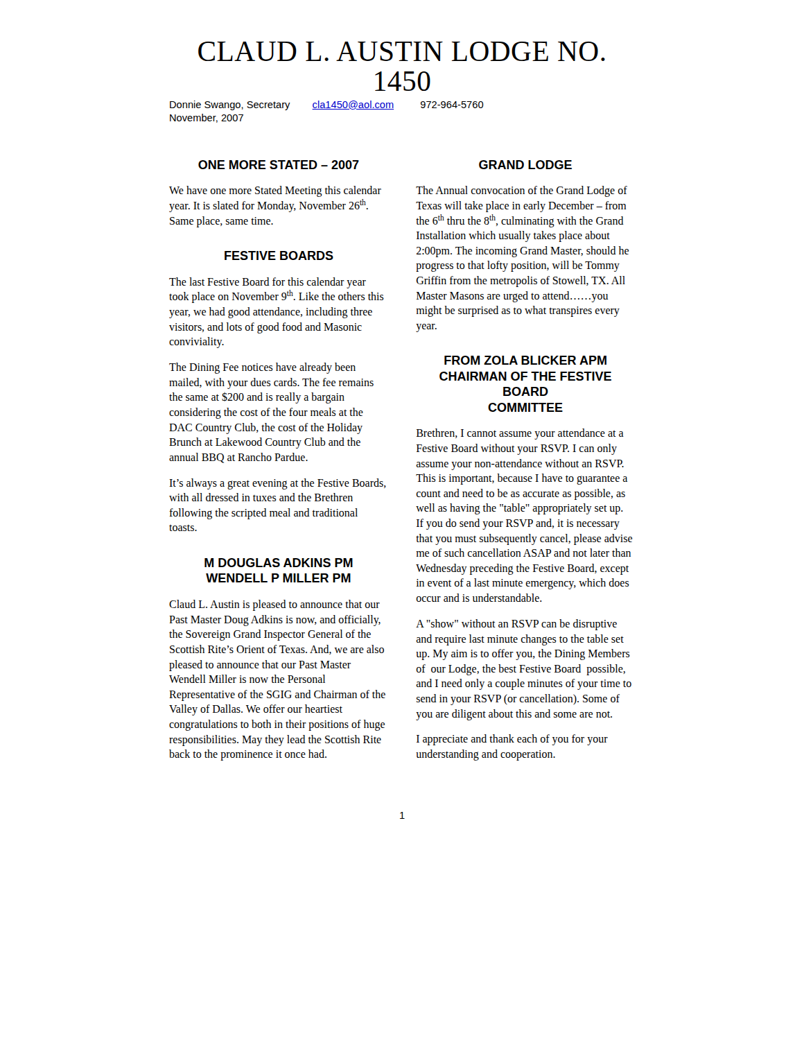Claud L. Austin Lodge No. 1450
Donnie Swango, Secretary cla1450@aol.com 972-964-5760
November, 2007
ONE MORE STATED – 2007
We have one more Stated Meeting this calendar year. It is slated for Monday, November 26th. Same place, same time.
FESTIVE BOARDS
The last Festive Board for this calendar year took place on November 9th. Like the others this year, we had good attendance, including three visitors, and lots of good food and Masonic conviviality.
The Dining Fee notices have already been mailed, with your dues cards. The fee remains the same at $200 and is really a bargain considering the cost of the four meals at the DAC Country Club, the cost of the Holiday Brunch at Lakewood Country Club and the annual BBQ at Rancho Pardue.
It’s always a great evening at the Festive Boards, with all dressed in tuxes and the Brethren following the scripted meal and traditional toasts.
M DOUGLAS ADKINS PM
WENDELL P MILLER PM
Claud L. Austin is pleased to announce that our Past Master Doug Adkins is now, and officially, the Sovereign Grand Inspector General of the Scottish Rite’s Orient of Texas. And, we are also pleased to announce that our Past Master Wendell Miller is now the Personal Representative of the SGIG and Chairman of the Valley of Dallas. We offer our heartiest congratulations to both in their positions of huge responsibilities. May they lead the Scottish Rite back to the prominence it once had.
GRAND LODGE
The Annual convocation of the Grand Lodge of Texas will take place in early December – from the 6th thru the 8th, culminating with the Grand Installation which usually takes place about 2:00pm. The incoming Grand Master, should he progress to that lofty position, will be Tommy Griffin from the metropolis of Stowell, TX. All Master Masons are urged to attend……you might be surprised as to what transpires every year.
FROM ZOLA BLICKER APM
CHAIRMAN OF THE FESTIVE BOARD
COMMITTEE
Brethren, I cannot assume your attendance at a Festive Board without your RSVP. I can only assume your non-attendance without an RSVP. This is important, because I have to guarantee a count and need to be as accurate as possible, as well as having the "table" appropriately set up. If you do send your RSVP and, it is necessary that you must subsequently cancel, please advise me of such cancellation ASAP and not later than Wednesday preceding the Festive Board, except in event of a last minute emergency, which does occur and is understandable.
A "show" without an RSVP can be disruptive and require last minute changes to the table set up. My aim is to offer you, the Dining Members of our Lodge, the best Festive Board possible, and I need only a couple minutes of your time to send in your RSVP (or cancellation). Some of you are diligent about this and some are not.
I appreciate and thank each of you for your understanding and cooperation.
1